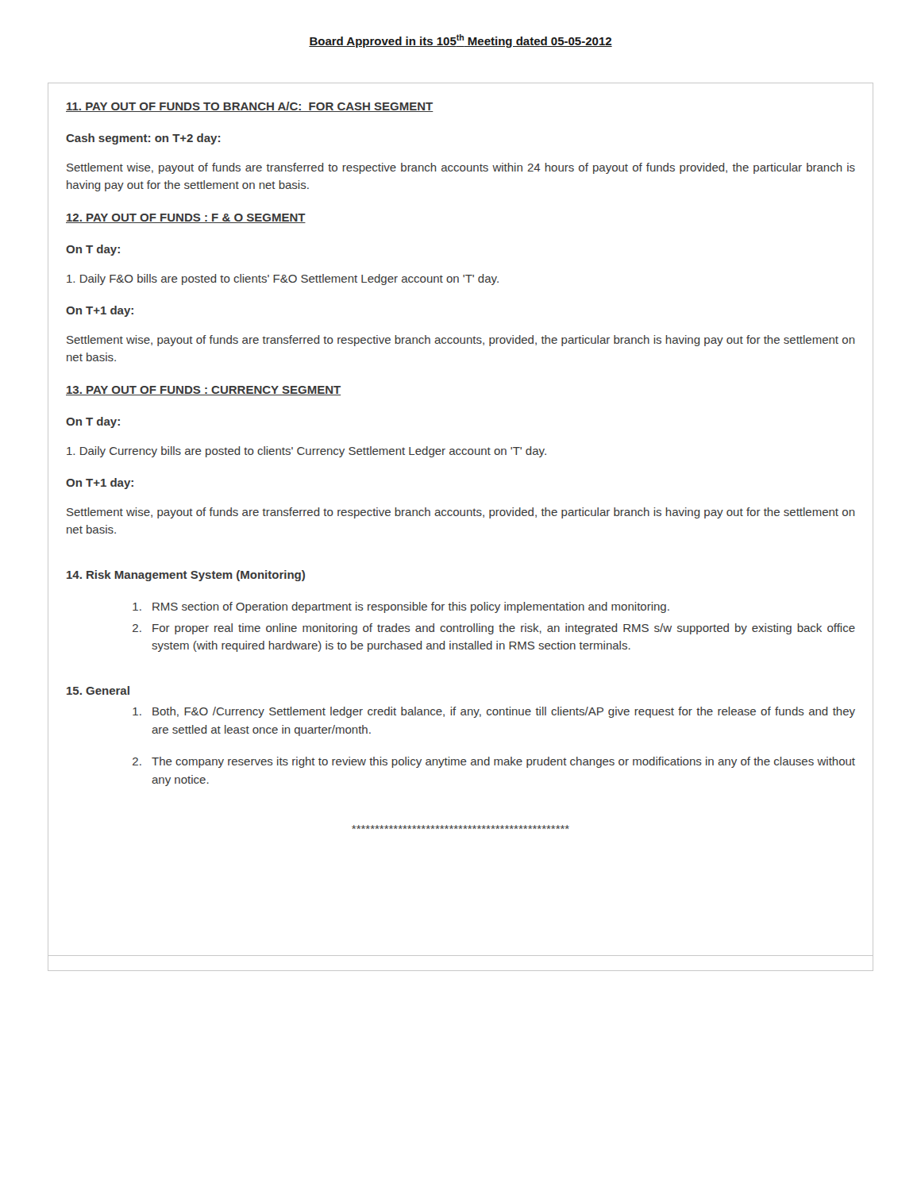Board Approved in its 105th Meeting dated 05-05-2012
11. PAY OUT OF FUNDS TO BRANCH A/C: FOR CASH SEGMENT
Cash segment: on T+2 day:
Settlement wise, payout of funds are transferred to respective branch accounts within 24 hours of payout of funds provided, the particular branch is having pay out for the settlement on net basis.
12. PAY OUT OF FUNDS : F & O SEGMENT
On T day:
1. Daily F&O bills are posted to clients' F&O Settlement Ledger account on 'T' day.
On T+1 day:
Settlement wise, payout of funds are transferred to respective branch accounts, provided, the particular branch is having pay out for the settlement on net basis.
13. PAY OUT OF FUNDS : CURRENCY SEGMENT
On T day:
1. Daily Currency bills are posted to clients' Currency Settlement Ledger account on 'T' day.
On T+1 day:
Settlement wise, payout of funds are transferred to respective branch accounts, provided, the particular branch is having pay out for the settlement on net basis.
14. Risk Management System (Monitoring)
RMS section of Operation department is responsible for this policy implementation and monitoring.
For proper real time online monitoring of trades and controlling the risk, an integrated RMS s/w supported by existing back office system (with required hardware) is to be purchased and installed in RMS section terminals.
15. General
Both, F&O /Currency Settlement ledger credit balance, if any, continue till clients/AP give request for the release of funds and they are settled at least once in quarter/month.
The company reserves its right to review this policy anytime and make prudent changes or modifications in any of the clauses without any notice.
***********************************************